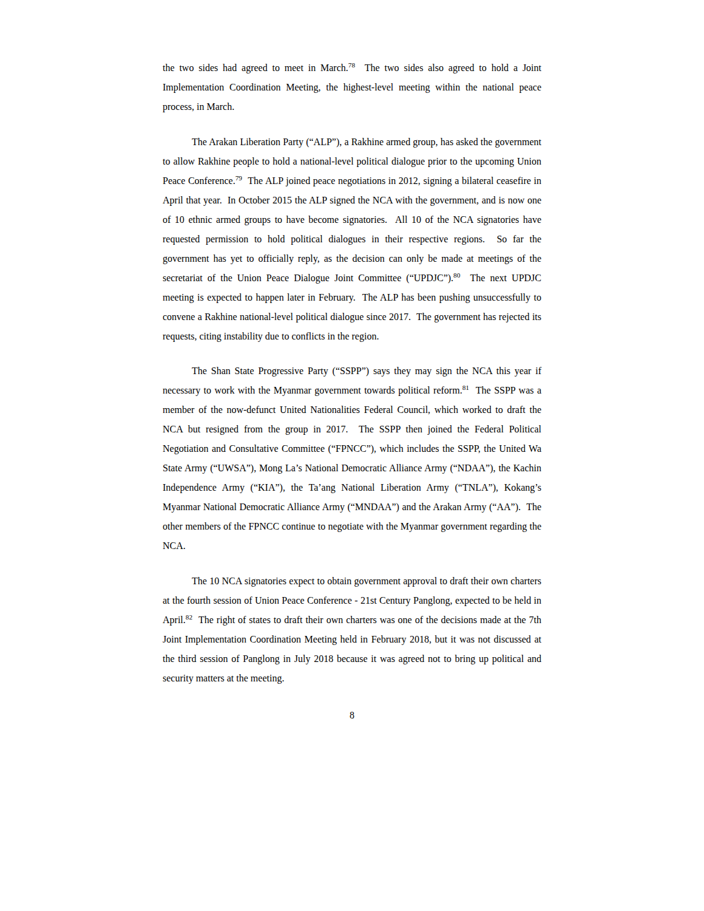the two sides had agreed to meet in March.78 The two sides also agreed to hold a Joint Implementation Coordination Meeting, the highest-level meeting within the national peace process, in March.
The Arakan Liberation Party (“ALP”), a Rakhine armed group, has asked the government to allow Rakhine people to hold a national-level political dialogue prior to the upcoming Union Peace Conference.79 The ALP joined peace negotiations in 2012, signing a bilateral ceasefire in April that year. In October 2015 the ALP signed the NCA with the government, and is now one of 10 ethnic armed groups to have become signatories. All 10 of the NCA signatories have requested permission to hold political dialogues in their respective regions. So far the government has yet to officially reply, as the decision can only be made at meetings of the secretariat of the Union Peace Dialogue Joint Committee (“UPDJC”).80 The next UPDJC meeting is expected to happen later in February. The ALP has been pushing unsuccessfully to convene a Rakhine national-level political dialogue since 2017. The government has rejected its requests, citing instability due to conflicts in the region.
The Shan State Progressive Party (“SSPP”) says they may sign the NCA this year if necessary to work with the Myanmar government towards political reform.81 The SSPP was a member of the now-defunct United Nationalities Federal Council, which worked to draft the NCA but resigned from the group in 2017. The SSPP then joined the Federal Political Negotiation and Consultative Committee (“FPNCC”), which includes the SSPP, the United Wa State Army (“UWSA”), Mong La’s National Democratic Alliance Army (“NDAA”), the Kachin Independence Army (“KIA”), the Ta’ang National Liberation Army (“TNLA”), Kokang’s Myanmar National Democratic Alliance Army (“MNDAA”) and the Arakan Army (“AA”). The other members of the FPNCC continue to negotiate with the Myanmar government regarding the NCA.
The 10 NCA signatories expect to obtain government approval to draft their own charters at the fourth session of Union Peace Conference - 21st Century Panglong, expected to be held in April.82 The right of states to draft their own charters was one of the decisions made at the 7th Joint Implementation Coordination Meeting held in February 2018, but it was not discussed at the third session of Panglong in July 2018 because it was agreed not to bring up political and security matters at the meeting.
8